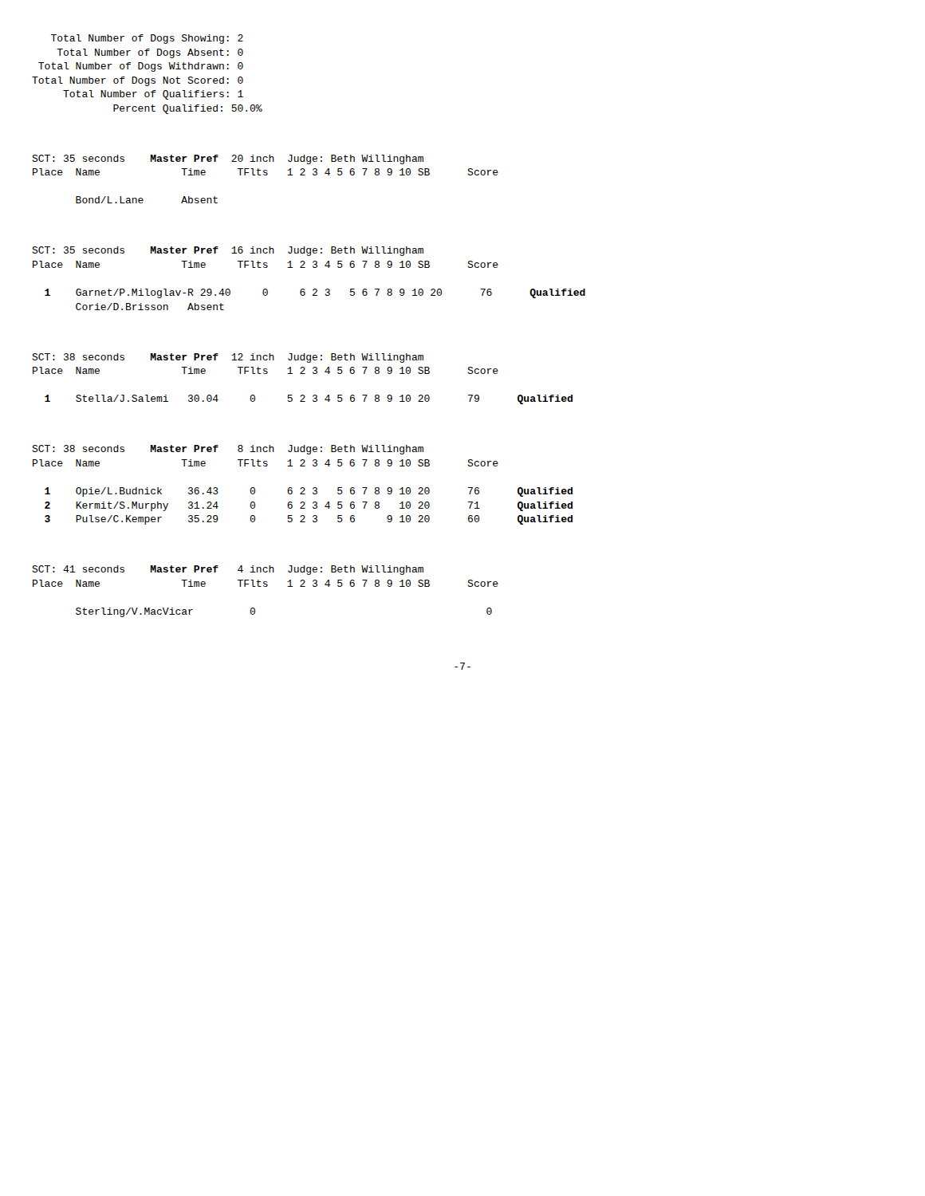Total Number of Dogs Showing: 2
    Total Number of Dogs Absent: 0
 Total Number of Dogs Withdrawn: 0
Total Number of Dogs Not Scored: 0
     Total Number of Qualifiers: 1
             Percent Qualified: 50.0%
SCT: 35 seconds    Master Pref  20 inch  Judge: Beth Willingham
Place  Name             Time     TFlts   1 2 3 4 5 6 7 8 9 10 SB      Score

       Bond/L.Lane      Absent
SCT: 35 seconds    Master Pref  16 inch  Judge: Beth Willingham
Place  Name             Time     TFlts   1 2 3 4 5 6 7 8 9 10 SB      Score

  1    Garnet/P.Miloglav-R 29.40     0     6 2 3   5 6 7 8 9 10 20      76      Qualified
       Corie/D.Brisson   Absent
SCT: 38 seconds    Master Pref  12 inch  Judge: Beth Willingham
Place  Name             Time     TFlts   1 2 3 4 5 6 7 8 9 10 SB      Score

  1    Stella/J.Salemi   30.04     0     5 2 3 4 5 6 7 8 9 10 20      79      Qualified
SCT: 38 seconds    Master Pref   8 inch  Judge: Beth Willingham
Place  Name             Time     TFlts   1 2 3 4 5 6 7 8 9 10 SB      Score

  1    Opie/L.Budnick    36.43     0     6 2 3   5 6 7 8 9 10 20      76      Qualified
  2    Kermit/S.Murphy   31.24     0     6 2 3 4 5 6 7 8   10 20      71      Qualified
  3    Pulse/C.Kemper    35.29     0     5 2 3   5 6     9 10 20      60      Qualified
SCT: 41 seconds    Master Pref   4 inch  Judge: Beth Willingham
Place  Name             Time     TFlts   1 2 3 4 5 6 7 8 9 10 SB      Score

       Sterling/V.MacVicar         0                                     0
-7-